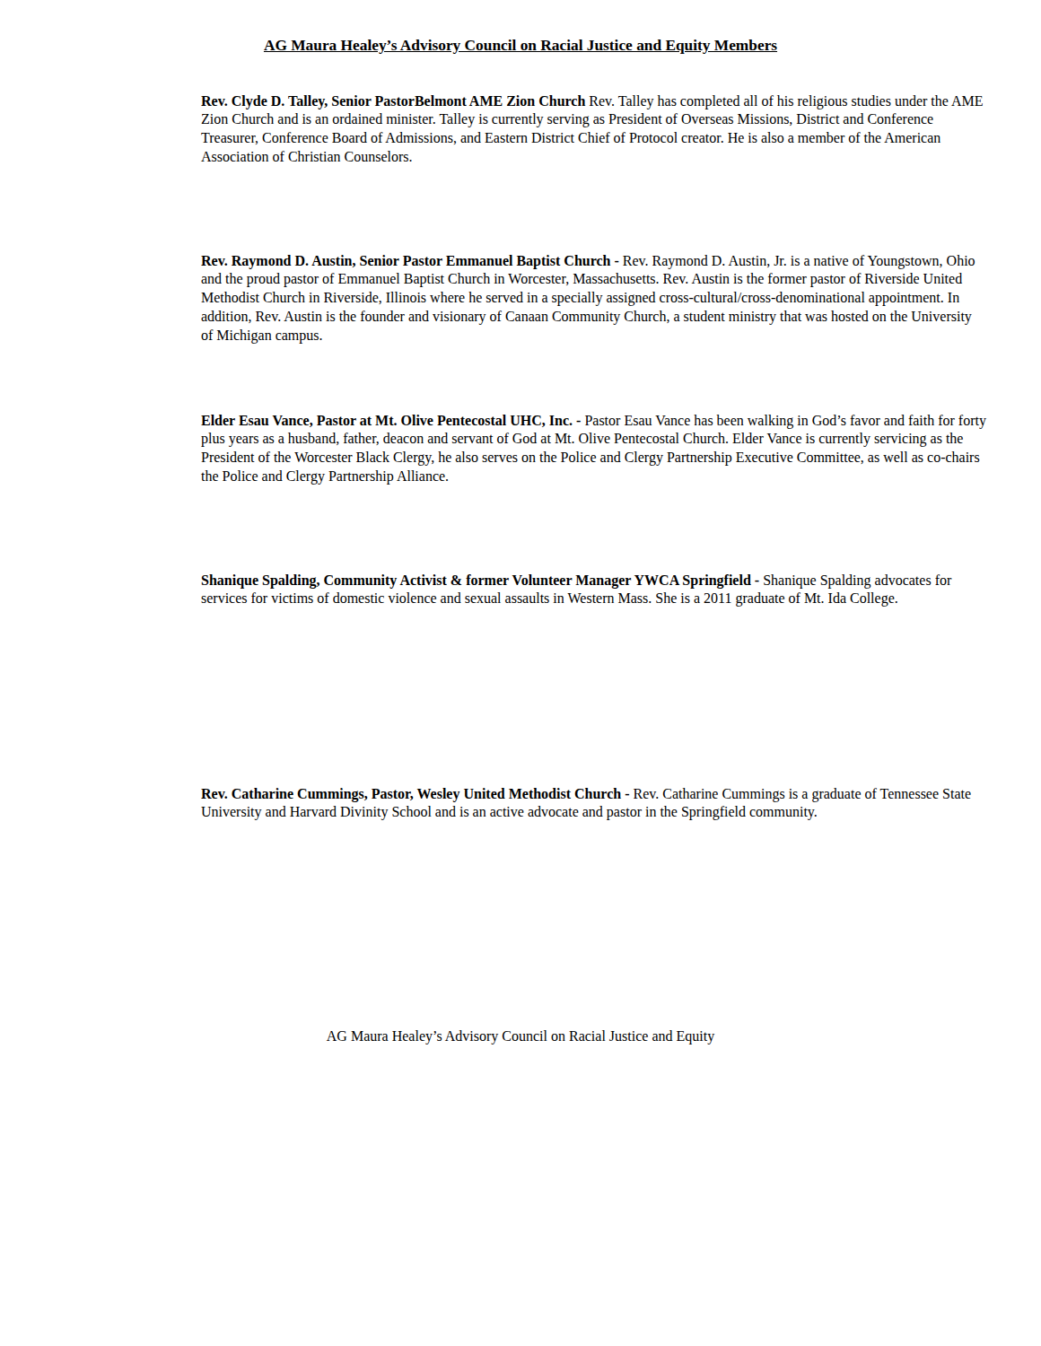AG Maura Healey’s Advisory Council on Racial Justice and Equity Members
Rev. Clyde D. Talley, Senior PastorBelmont AME Zion Church Rev. Talley has completed all of his religious studies under the AME Zion Church and is an ordained minister. Talley is currently serving as President of Overseas Missions, District and Conference Treasurer, Conference Board of Admissions, and Eastern District Chief of Protocol creator. He is also a member of the American Association of Christian Counselors.
Rev. Raymond D. Austin, Senior Pastor Emmanuel Baptist Church - Rev. Raymond D. Austin, Jr. is a native of Youngstown, Ohio and the proud pastor of Emmanuel Baptist Church in Worcester, Massachusetts. Rev. Austin is the former pastor of Riverside United Methodist Church in Riverside, Illinois where he served in a specially assigned cross-cultural/cross-denominational appointment. In addition, Rev. Austin is the founder and visionary of Canaan Community Church, a student ministry that was hosted on the University of Michigan campus.
Elder Esau Vance, Pastor at Mt. Olive Pentecostal UHC, Inc. - Pastor Esau Vance has been walking in God’s favor and faith for forty plus years as a husband, father, deacon and servant of God at Mt. Olive Pentecostal Church. Elder Vance is currently servicing as the President of the Worcester Black Clergy, he also serves on the Police and Clergy Partnership Executive Committee, as well as co-chairs the Police and Clergy Partnership Alliance.
Shanique Spalding, Community Activist & former Volunteer Manager YWCA Springfield - Shanique Spalding advocates for services for victims of domestic violence and sexual assaults in Western Mass. She is a 2011 graduate of Mt. Ida College.
Rev. Catharine Cummings, Pastor, Wesley United Methodist Church - Rev. Catharine Cummings is a graduate of Tennessee State University and Harvard Divinity School and is an active advocate and pastor in the Springfield community.
AG Maura Healey’s Advisory Council on Racial Justice and Equity